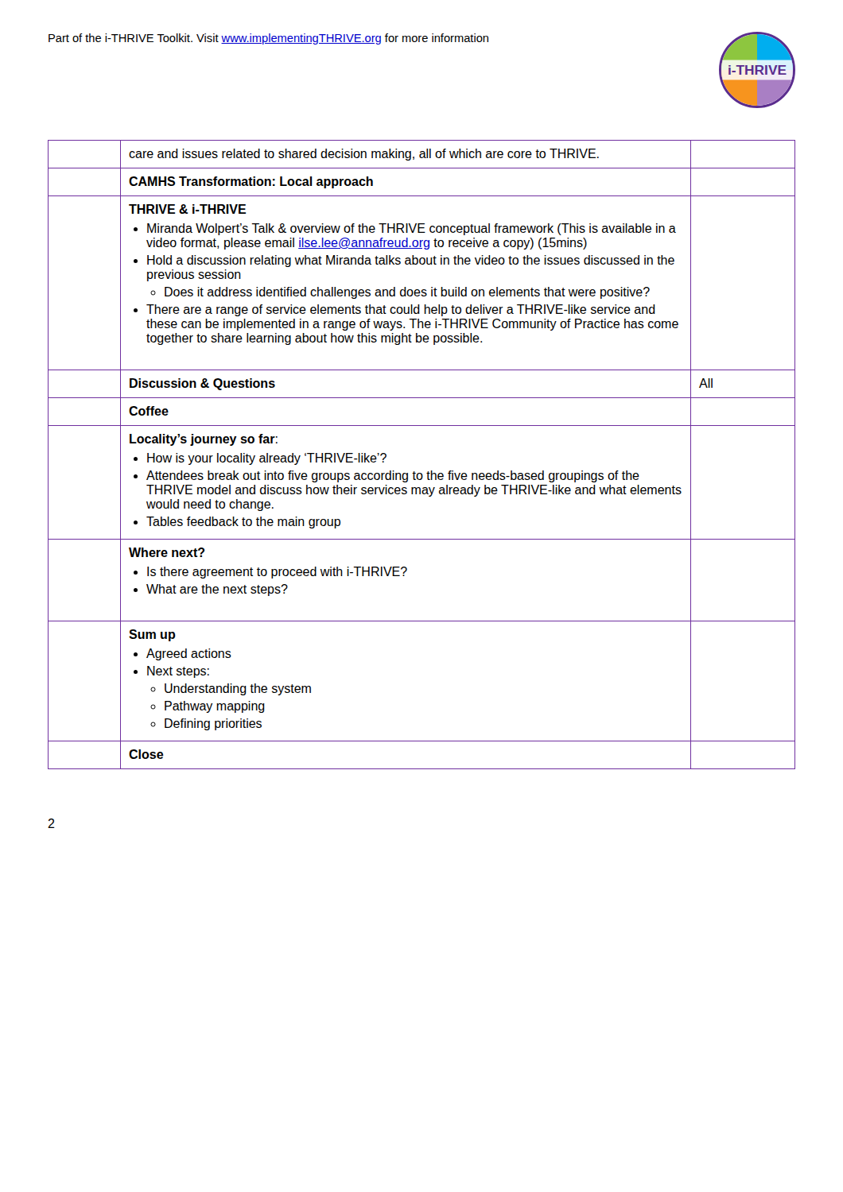Part of the i-THRIVE Toolkit. Visit www.implementingTHRIVE.org for more information
i-THRIVE
| | care and issues related to shared decision making, all of which are core to THRIVE. | |
| | CAMHS Transformation: Local approach | |
| | THRIVE & i-THRIVE Miranda Wolpert’s Talk & overview of the THRIVE conceptual framework (This is available in a video format, please email ilse.lee@annafreud.org to receive a copy) (15mins) Hold a discussion relating what Miranda talks about in the video to the issues discussed in the previous session Does it address identified challenges and does it build on elements that were positive? There are a range of service elements that could help to deliver a THRIVE-like service and these can be implemented in a range of ways. The i-THRIVE Community of Practice has come together to share learning about how this might be possible. | |
| | Discussion & Questions | All |
| | Coffee | |
| | Locality’s journey so far : How is your locality already ‘THRIVE-like’? Attendees break out into five groups according to the five needs-based groupings of the THRIVE model and discuss how their services may already be THRIVE-like and what elements would need to change. Tables feedback to the main group | |
| | Where next? Is there agreement to proceed with i-THRIVE? What are the next steps? | |
| | Sum up Agreed actions Next steps: Understanding the system Pathway mapping Defining priorities | |
| | Close | |
2